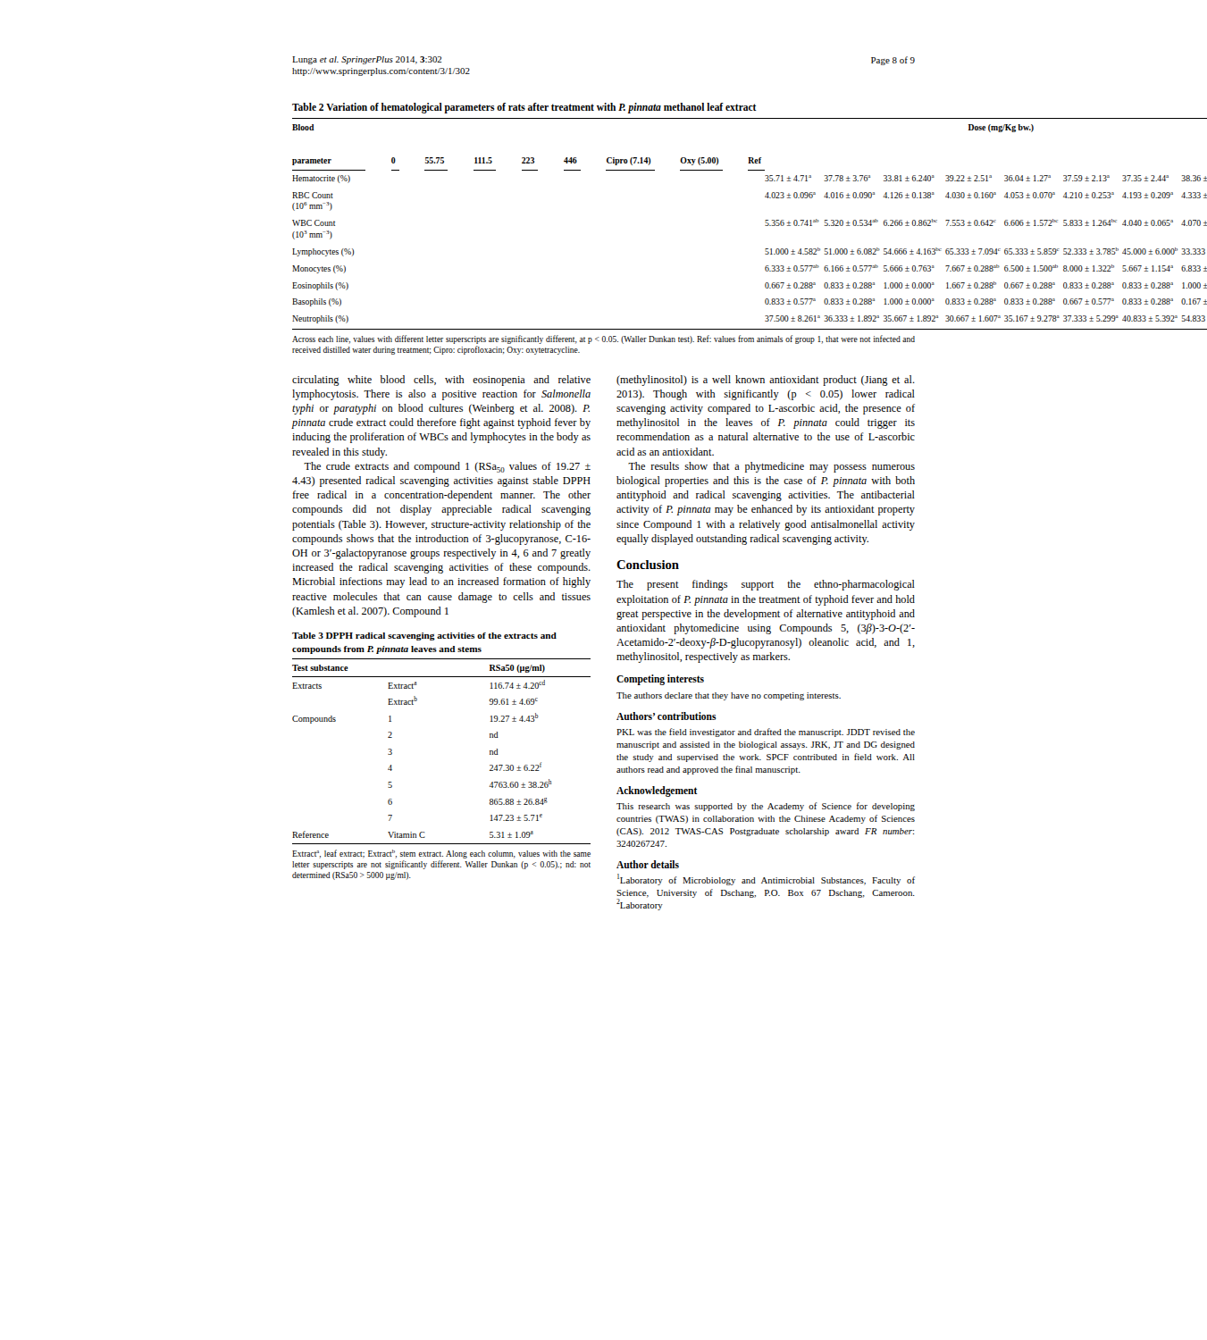Lunga et al. SpringerPlus 2014, 3:302
http://www.springerplus.com/content/3/1/302
Page 8 of 9
Table 2 Variation of hematological parameters of rats after treatment with P. pinnata methanol leaf extract
| Blood | Dose (mg/Kg bw.) |
| --- | --- |
| parameter | 0 | 55.75 | 111.5 | 223 | 446 | Cipro (7.14) | Oxy (5.00) | Ref |
| Hematocrite (%) | 35.71 ± 4.71 a | 37.78 ± 3.76 a | 33.81 ± 6.240 a | 39.22 ± 2.51 a | 36.04 ± 1.27 a | 37.59 ± 2.13 a | 37.35 ± 2.44 a | 38.36 ± 1.58 a |
| RBC Count (10 6 mm −3 ) | 4.023 ± 0.096 a | 4.016 ± 0.090 a | 4.126 ± 0.138 a | 4.030 ± 0.160 a | 4.053 ± 0.070 a | 4.210 ± 0.253 a | 4.193 ± 0.209 a | 4.333 ± 0.145 a |
| WBC Count (10 3 mm −3 ) | 5.356 ± 0.741 ab | 5.320 ± 0.534 ab | 6.266 ± 0.862 bc | 7.553 ± 0.642 c | 6.606 ± 1.572 bc | 5.833 ± 1.264 bc | 4.040 ± 0.065 a | 4.070 ± 0.075 a |
| Lymphocytes (%) | 51.000 ± 4.582 b | 51.000 ± 6.082 b | 54.666 ± 4.163 bc | 65.333 ± 7.094 c | 65.333 ± 5.859 c | 52.333 ± 3.785 b | 45.000 ± 6.000 b | 33.333 ± 4.509 a |
| Monocytes (%) | 6.333 ± 0.577 ab | 6.166 ± 0.577 ab | 5.666 ± 0.763 a | 7.667 ± 0.288 ab | 6.500 ± 1.500 ab | 8.000 ± 1.322 b | 5.667 ± 1.154 a | 6.833 ± 0.763 ab |
| Eosinophils (%) | 0.667 ± 0.288 a | 0.833 ± 0.288 a | 1.000 ± 0.000 a | 1.667 ± 0.288 b | 0.667 ± 0.288 a | 0.833 ± 0.288 a | 0.833 ± 0.288 a | 1.000 ± 0.000 a |
| Basophils (%) | 0.833 ± 0.577 a | 0.833 ± 0.288 a | 1.000 ± 0.000 a | 0.833 ± 0.288 a | 0.833 ± 0.288 a | 0.667 ± 0.577 a | 0.833 ± 0.288 a | 0.167 ± 0.288 a |
| Neutrophils (%) | 37.500 ± 8.261 a | 36.333 ± 1.892 a | 35.667 ± 1.892 a | 30.667 ± 1.607 a | 35.167 ± 9.278 a | 37.333 ± 5.299 a | 40.833 ± 5.392 a | 54.833 ± 1.154 b |
Across each line, values with different letter superscripts are significantly different, at p < 0.05. (Waller Dunkan test). Ref: values from animals of group 1, that were not infected and received distilled water during treatment; Cipro: ciprofloxacin; Oxy: oxytetracycline.
circulating white blood cells, with eosinopenia and relative lymphocytosis. There is also a positive reaction for Salmonella typhi or paratyphi on blood cultures (Weinberg et al. 2008). P. pinnata crude extract could therefore fight against typhoid fever by inducing the proliferation of WBCs and lymphocytes in the body as revealed in this study.
The crude extracts and compound 1 (RSa50 values of 19.27 ± 4.43) presented radical scavenging activities against stable DPPH free radical in a concentration-dependent manner. The other compounds did not display appreciable radical scavenging potentials (Table 3). However, structure-activity relationship of the compounds shows that the introduction of 3-glucopyranose, C-16-OH or 3′-galactopyranose groups respectively in 4, 6 and 7 greatly increased the radical scavenging activities of these compounds. Microbial infections may lead to an increased formation of highly reactive molecules that can cause damage to cells and tissues (Kamlesh et al. 2007). Compound 1
Table 3 DPPH radical scavenging activities of the extracts and compounds from P. pinnata leaves and stems
| Test substance | | RSa50 (µg/ml) |
| --- | --- | --- |
| Extracts | Extract a | 116.74 ± 4.20 cd |
| | Extract b | 99.61 ± 4.69 c |
| Compounds | 1 | 19.27 ± 4.43 b |
| | 2 | nd |
| | 3 | nd |
| | 4 | 247.30 ± 6.22 f |
| | 5 | 4763.60 ± 38.26 h |
| | 6 | 865.88 ± 26.84 g |
| | 7 | 147.23 ± 5.71 e |
| Reference | Vitamin C | 5.31 ± 1.09 a |
Extracta, leaf extract; Extractb, stem extract. Along each column, values with the same letter superscripts are not significantly different. Waller Dunkan (p < 0.05).; nd: not determined (RSa50 > 5000 µg/ml).
(methylinositol) is a well known antioxidant product (Jiang et al. 2013). Though with significantly (p < 0.05) lower radical scavenging activity compared to L-ascorbic acid, the presence of methylinositol in the leaves of P. pinnata could trigger its recommendation as a natural alternative to the use of L-ascorbic acid as an antioxidant.
The results show that a phytmedicine may possess numerous biological properties and this is the case of P. pinnata with both antityphoid and radical scavenging activities. The antibacterial activity of P. pinnata may be enhanced by its antioxidant property since Compound 1 with a relatively good antisalmonellal activity equally displayed outstanding radical scavenging activity.
Conclusion
The present findings support the ethno-pharmacological exploitation of P. pinnata in the treatment of typhoid fever and hold great perspective in the development of alternative antityphoid and antioxidant phytomedicine using Compounds 5, (3β)-3-O-(2′-Acetamido-2′-deoxy-β-D-glucopyranosyl) oleanolic acid, and 1, methylinositol, respectively as markers.
Competing interests
The authors declare that they have no competing interests.
Authors’ contributions
PKL was the field investigator and drafted the manuscript. JDDT revised the manuscript and assisted in the biological assays. JRK, JT and DG designed the study and supervised the work. SPCF contributed in field work. All authors read and approved the final manuscript.
Acknowledgement
This research was supported by the Academy of Science for developing countries (TWAS) in collaboration with the Chinese Academy of Sciences (CAS). 2012 TWAS-CAS Postgraduate scholarship award FR number: 3240267247.
Author details
1Laboratory of Microbiology and Antimicrobial Substances, Faculty of Science, University of Dschang, P.O. Box 67 Dschang, Cameroon. 2Laboratory